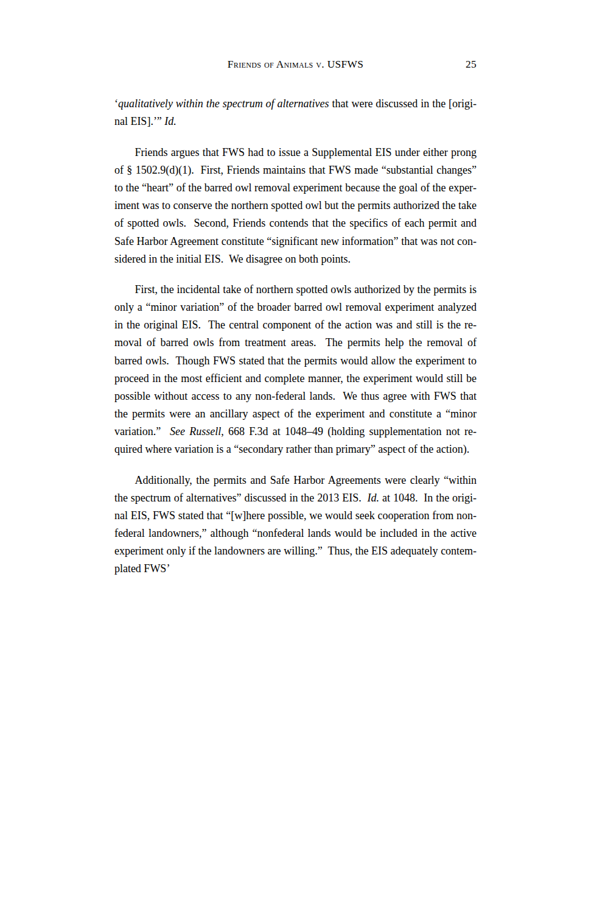Friends of Animals v. USFWS 25
‘qualitatively within the spectrum of alternatives that were discussed in the [original EIS].’” Id.
Friends argues that FWS had to issue a Supplemental EIS under either prong of § 1502.9(d)(1). First, Friends maintains that FWS made “substantial changes” to the “heart” of the barred owl removal experiment because the goal of the experiment was to conserve the northern spotted owl but the permits authorized the take of spotted owls. Second, Friends contends that the specifics of each permit and Safe Harbor Agreement constitute “significant new information” that was not considered in the initial EIS. We disagree on both points.
First, the incidental take of northern spotted owls authorized by the permits is only a “minor variation” of the broader barred owl removal experiment analyzed in the original EIS. The central component of the action was and still is the removal of barred owls from treatment areas. The permits help the removal of barred owls. Though FWS stated that the permits would allow the experiment to proceed in the most efficient and complete manner, the experiment would still be possible without access to any non-federal lands. We thus agree with FWS that the permits were an ancillary aspect of the experiment and constitute a “minor variation.” See Russell, 668 F.3d at 1048–49 (holding supplementation not required where variation is a “secondary rather than primary” aspect of the action).
Additionally, the permits and Safe Harbor Agreements were clearly “within the spectrum of alternatives” discussed in the 2013 EIS. Id. at 1048. In the original EIS, FWS stated that “[w]here possible, we would seek cooperation from nonfederal landowners,” although “nonfederal lands would be included in the active experiment only if the landowners are willing.” Thus, the EIS adequately contemplated FWS’